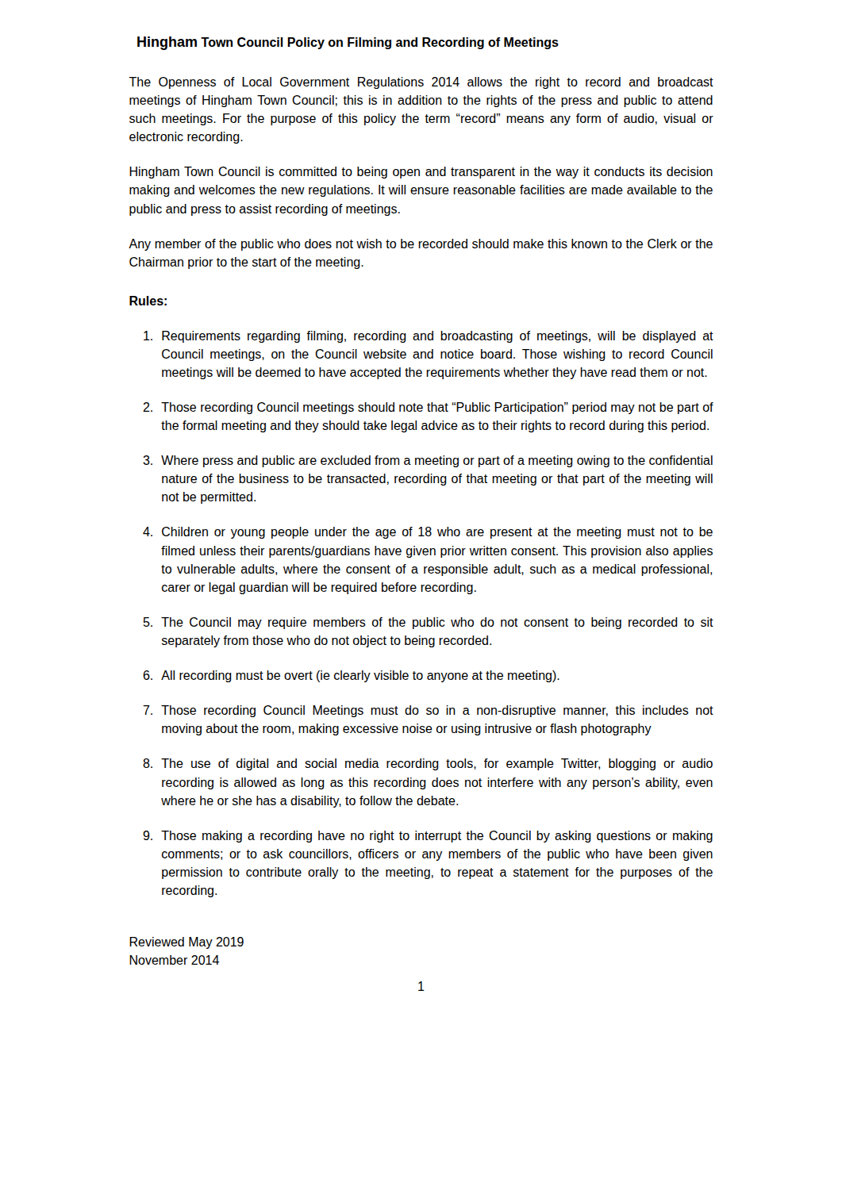Hingham Town Council Policy on Filming and Recording of Meetings
The Openness of Local Government Regulations 2014 allows the right to record and broadcast meetings of Hingham Town Council; this is in addition to the rights of the press and public to attend such meetings. For the purpose of this policy the term “record” means any form of audio, visual or electronic recording.
Hingham Town Council is committed to being open and transparent in the way it conducts its decision making and welcomes the new regulations. It will ensure reasonable facilities are made available to the public and press to assist recording of meetings.
Any member of the public who does not wish to be recorded should make this known to the Clerk or the Chairman prior to the start of the meeting.
Rules:
Requirements regarding filming, recording and broadcasting of meetings, will be displayed at Council meetings, on the Council website and notice board. Those wishing to record Council meetings will be deemed to have accepted the requirements whether they have read them or not.
Those recording Council meetings should note that “Public Participation” period may not be part of the formal meeting and they should take legal advice as to their rights to record during this period.
Where press and public are excluded from a meeting or part of a meeting owing to the confidential nature of the business to be transacted, recording of that meeting or that part of the meeting will not be permitted.
Children or young people under the age of 18 who are present at the meeting must not to be filmed unless their parents/guardians have given prior written consent. This provision also applies to vulnerable adults, where the consent of a responsible adult, such as a medical professional, carer or legal guardian will be required before recording.
The Council may require members of the public who do not consent to being recorded to sit separately from those who do not object to being recorded.
All recording must be overt (ie clearly visible to anyone at the meeting).
Those recording Council Meetings must do so in a non-disruptive manner, this includes not moving about the room, making excessive noise or using intrusive or flash photography
The use of digital and social media recording tools, for example Twitter, blogging or audio recording is allowed as long as this recording does not interfere with any person’s ability, even where he or she has a disability, to follow the debate.
Those making a recording have no right to interrupt the Council by asking questions or making comments; or to ask councillors, officers or any members of the public who have been given permission to contribute orally to the meeting, to repeat a statement for the purposes of the recording.
Reviewed May 2019
November 2014
1